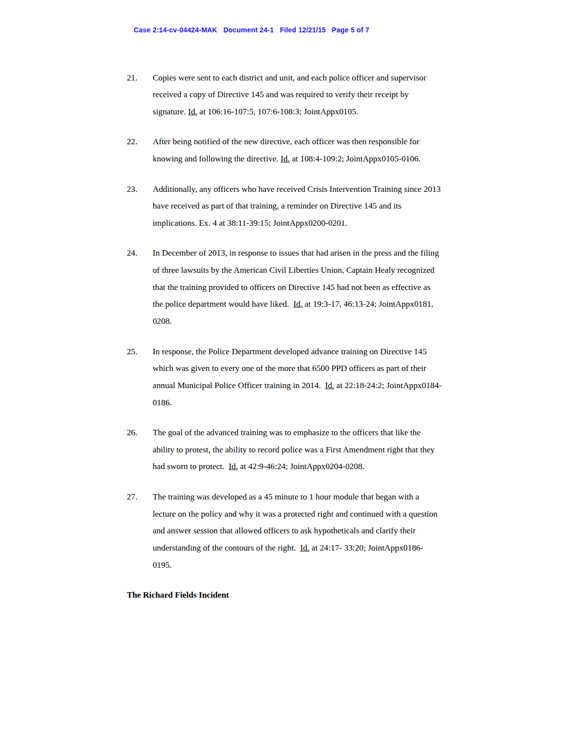Case 2:14-cv-04424-MAK Document 24-1 Filed 12/21/15 Page 5 of 7
21. Copies were sent to each district and unit, and each police officer and supervisor received a copy of Directive 145 and was required to verify their receipt by signature. Id. at 106:16-107:5, 107:6-108:3; JointAppx0105.
22. After being notified of the new directive, each officer was then responsible for knowing and following the directive. Id. at 108:4-109:2; JointAppx0105-0106.
23. Additionally, any officers who have received Crisis Intervention Training since 2013 have received as part of that training, a reminder on Directive 145 and its implications. Ex. 4 at 38:11-39:15; JointAppx0200-0201.
24. In December of 2013, in response to issues that had arisen in the press and the filing of three lawsuits by the American Civil Liberties Union, Captain Healy recognized that the training provided to officers on Directive 145 had not been as effective as the police department would have liked. Id. at 19:3-17, 46:13-24; JointAppx0181, 0208.
25. In response, the Police Department developed advance training on Directive 145 which was given to every one of the more that 6500 PPD officers as part of their annual Municipal Police Officer training in 2014. Id. at 22:18-24:2; JointAppx0184-0186.
26. The goal of the advanced training was to emphasize to the officers that like the ability to protest, the ability to record police was a First Amendment right that they had sworn to protect. Id. at 42:9-46:24; JointAppx0204-0208.
27. The training was developed as a 45 minute to 1 hour module that began with a lecture on the policy and why it was a protected right and continued with a question and answer session that allowed officers to ask hypotheticals and clarify their understanding of the contours of the right. Id. at 24:17- 33:20; JointAppx0186-0195.
The Richard Fields Incident